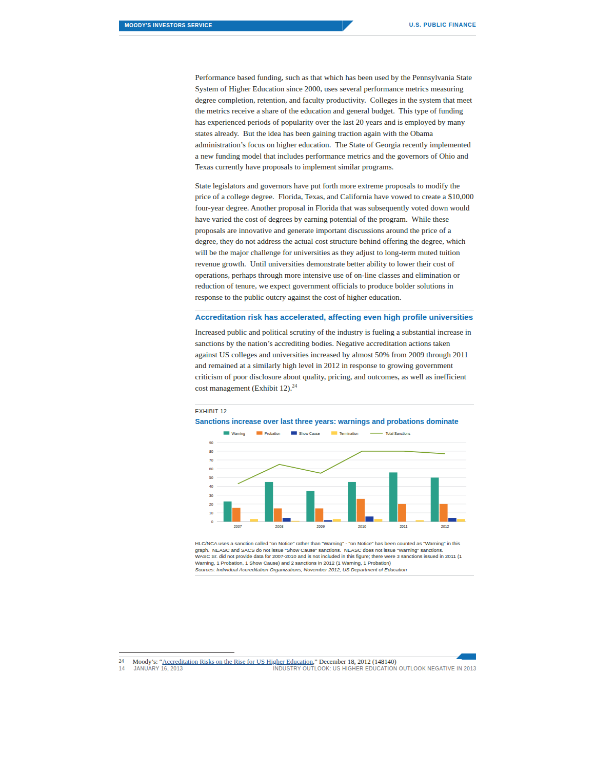MOODY'S INVESTORS SERVICE
U.S. PUBLIC FINANCE
Performance based funding, such as that which has been used by the Pennsylvania State System of Higher Education since 2000, uses several performance metrics measuring degree completion, retention, and faculty productivity. Colleges in the system that meet the metrics receive a share of the education and general budget. This type of funding has experienced periods of popularity over the last 20 years and is employed by many states already. But the idea has been gaining traction again with the Obama administration’s focus on higher education. The State of Georgia recently implemented a new funding model that includes performance metrics and the governors of Ohio and Texas currently have proposals to implement similar programs.
State legislators and governors have put forth more extreme proposals to modify the price of a college degree. Florida, Texas, and California have vowed to create a $10,000 four-year degree. Another proposal in Florida that was subsequently voted down would have varied the cost of degrees by earning potential of the program. While these proposals are innovative and generate important discussions around the price of a degree, they do not address the actual cost structure behind offering the degree, which will be the major challenge for universities as they adjust to long-term muted tuition revenue growth. Until universities demonstrate better ability to lower their cost of operations, perhaps through more intensive use of on-line classes and elimination or reduction of tenure, we expect government officials to produce bolder solutions in response to the public outcry against the cost of higher education.
Accreditation risk has accelerated, affecting even high profile universities
Increased public and political scrutiny of the industry is fueling a substantial increase in sanctions by the nation’s accrediting bodies. Negative accreditation actions taken against US colleges and universities increased by almost 50% from 2009 through 2011 and remained at a similarly high level in 2012 in response to growing government criticism of poor disclosure about quality, pricing, and outcomes, as well as inefficient cost management (Exhibit 12).24
EXHIBIT 12
Sanctions increase over last three years: warnings and probations dominate
Warning Probation Show Cause Termination Total Sanctions 90 80 70 60 50 40 30 20 10 0 2007 2008 2009 2010 2011 2012
HLC/NCA uses a sanction called "on Notice" rather than "Warning" - "on Notice" has been counted as "Warning" in this graph. NEASC and SACS do not issue "Show Cause" sanctions. NEASC does not issue "Warning" sanctions.
WASC Sr. did not provide data for 2007-2010 and is not included in this figure; there were 3 sanctions issued in 2011 (1 Warning, 1 Probation, 1 Show Cause) and 2 sanctions in 2012 (1 Warning, 1 Probation)
Sources: Individual Accreditation Organizations, November 2012, US Department of Education
24 Moody’s: “Accreditation Risks on the Rise for US Higher Education,” December 18, 2012 (148140)
14 JANUARY 16, 2013
INDUSTRY OUTLOOK: US HIGHER EDUCATION OUTLOOK NEGATIVE IN 2013